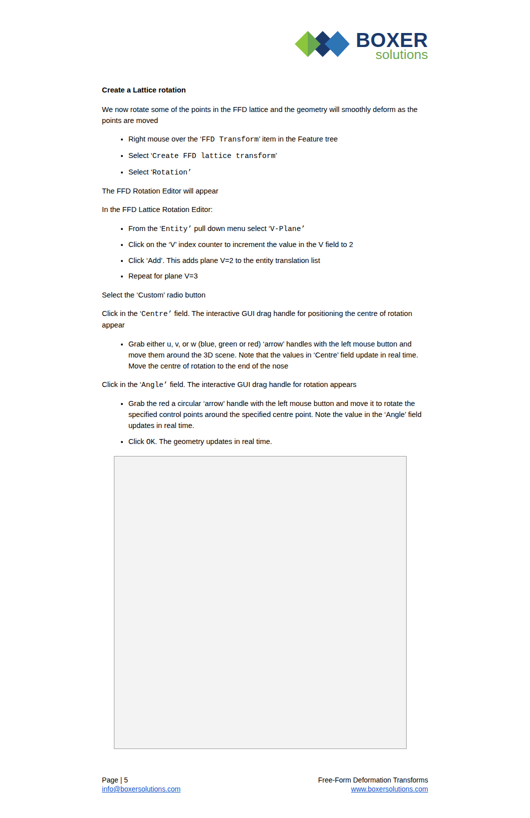BOXER solutions
Create a Lattice rotation
We now rotate some of the points in the FFD lattice and the geometry will smoothly deform as the points are moved
Right mouse over the ‘FFD Transform’ item in the Feature tree
Select ‘Create FFD lattice transform’
Select ‘Rotation’
The FFD Rotation Editor will appear
In the FFD Lattice Rotation Editor:
From the ‘Entity’ pull down menu select ‘V-Plane’
Click on the ‘V’ index counter to increment the value in the V field to 2
Click ‘Add’. This adds plane V=2 to the entity translation list
Repeat for plane V=3
Select the ‘Custom’ radio button
Click in the ‘Centre’ field. The interactive GUI drag handle for positioning the centre of rotation appear
Grab either u, v, or w (blue, green or red) ‘arrow’ handles with the left mouse button and move them around the 3D scene. Note that the values in ‘Centre’ field update in real time. Move the centre of rotation to the end of the nose
Click in the ‘Angle’ field. The interactive GUI drag handle for rotation appears
Grab the red a circular ‘arrow’ handle with the left mouse button and move it to rotate the specified control points around the specified centre point. Note the value in the ‘Angle’ field updates in real time.
Click OK. The geometry updates in real time.
Page | 5
info@boxersolutions.com
Free-Form Deformation Transforms
www.boxersolutions.com